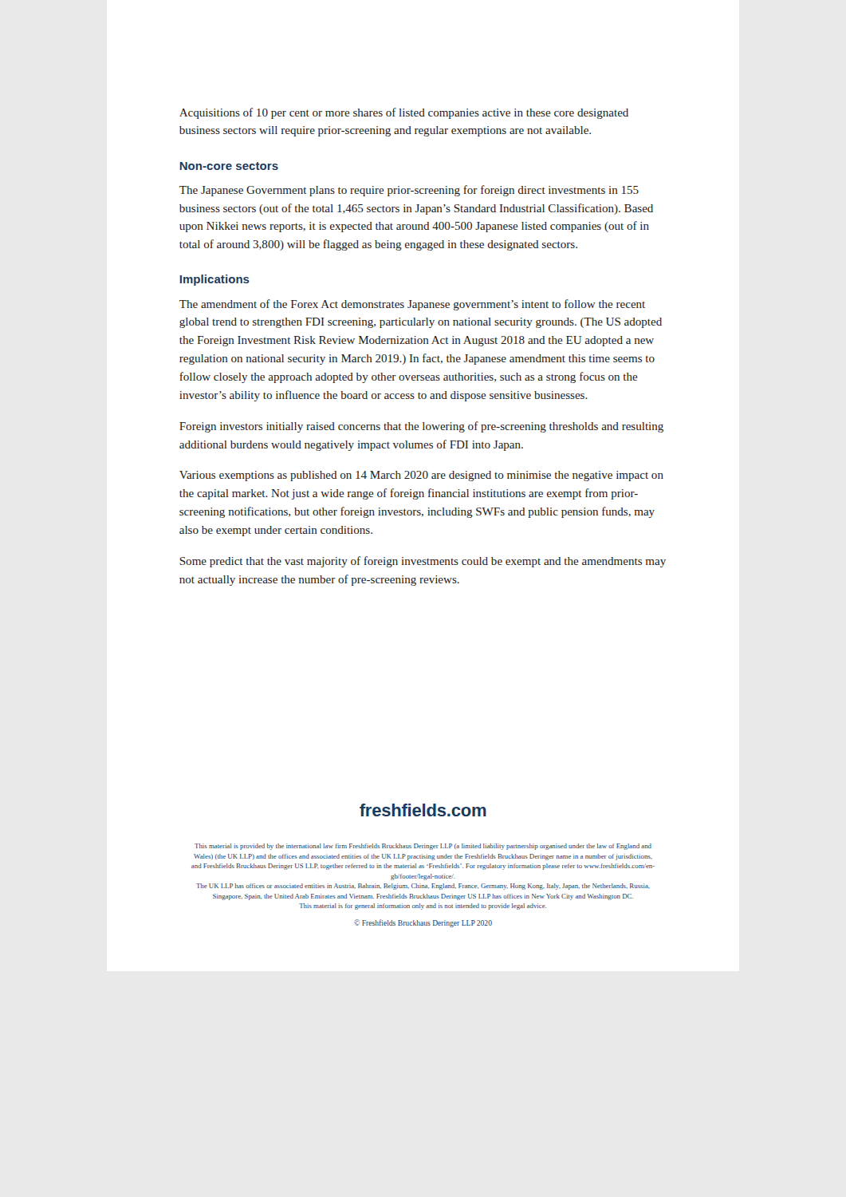Acquisitions of 10 per cent or more shares of listed companies active in these core designated business sectors will require prior-screening and regular exemptions are not available.
Non-core sectors
The Japanese Government plans to require prior-screening for foreign direct investments in 155 business sectors (out of the total 1,465 sectors in Japan’s Standard Industrial Classification). Based upon Nikkei news reports, it is expected that around 400-500 Japanese listed companies (out of in total of around 3,800) will be flagged as being engaged in these designated sectors.
Implications
The amendment of the Forex Act demonstrates Japanese government’s intent to follow the recent global trend to strengthen FDI screening, particularly on national security grounds. (The US adopted the Foreign Investment Risk Review Modernization Act in August 2018 and the EU adopted a new regulation on national security in March 2019.) In fact, the Japanese amendment this time seems to follow closely the approach adopted by other overseas authorities, such as a strong focus on the investor’s ability to influence the board or access to and dispose sensitive businesses.
Foreign investors initially raised concerns that the lowering of pre-screening thresholds and resulting additional burdens would negatively impact volumes of FDI into Japan.
Various exemptions as published on 14 March 2020 are designed to minimise the negative impact on the capital market. Not just a wide range of foreign financial institutions are exempt from prior-screening notifications, but other foreign investors, including SWFs and public pension funds, may also be exempt under certain conditions.
Some predict that the vast majority of foreign investments could be exempt and the amendments may not actually increase the number of pre-screening reviews.
freshfields.com
This material is provided by the international law firm Freshfields Bruckhaus Deringer LLP (a limited liability partnership organised under the law of England and Wales) (the UK LLP) and the offices and associated entities of the UK LLP practising under the Freshfields Bruckhaus Deringer name in a number of jurisdictions, and Freshfields Bruckhaus Deringer US LLP, together referred to in the material as ‘Freshfields’. For regulatory information please refer to www.freshfields.com/en-gb/footer/legal-notice/.
The UK LLP has offices or associated entities in Austria, Bahrain, Belgium, China, England, France, Germany, Hong Kong, Italy, Japan, the Netherlands, Russia, Singapore, Spain, the United Arab Emirates and Vietnam. Freshfields Bruckhaus Deringer US LLP has offices in New York City and Washington DC.
This material is for general information only and is not intended to provide legal advice.
© Freshfields Bruckhaus Deringer LLP 2020